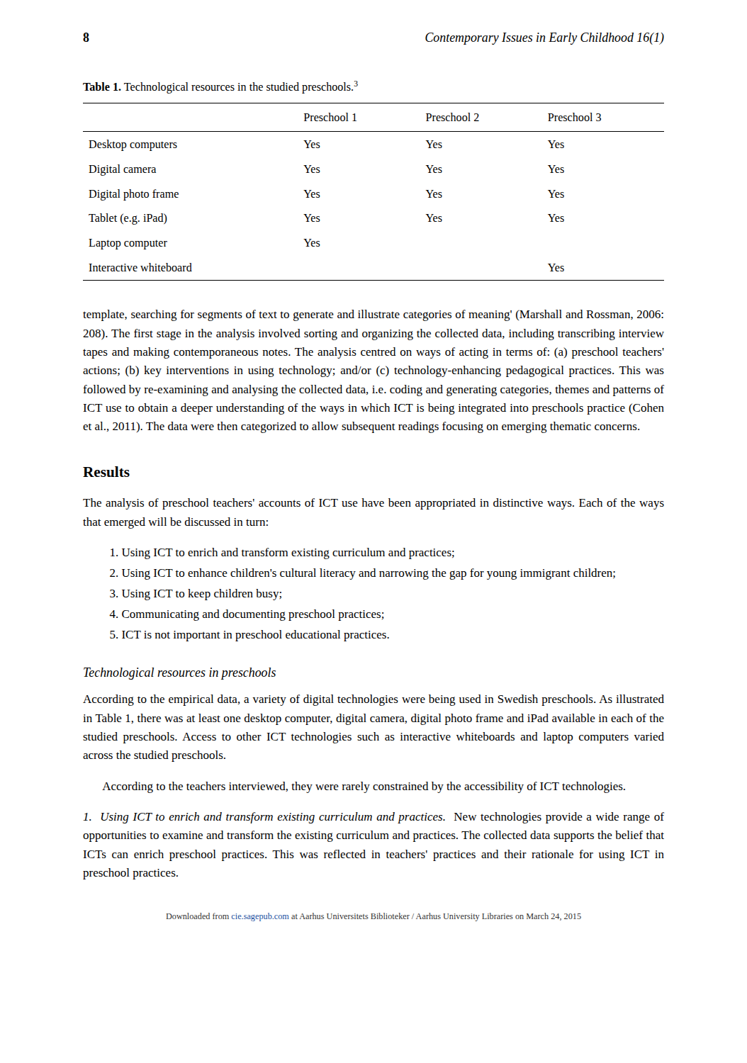8 Contemporary Issues in Early Childhood 16(1)
Table 1. Technological resources in the studied preschools.3
| | Preschool 1 | Preschool 2 | Preschool 3 |
| --- | --- | --- | --- |
| Desktop computers | Yes | Yes | Yes |
| Digital camera | Yes | Yes | Yes |
| Digital photo frame | Yes | Yes | Yes |
| Tablet (e.g. iPad) | Yes | Yes | Yes |
| Laptop computer | Yes | | |
| Interactive whiteboard | | | Yes |
template, searching for segments of text to generate and illustrate categories of meaning' (Marshall and Rossman, 2006: 208). The first stage in the analysis involved sorting and organizing the collected data, including transcribing interview tapes and making contemporaneous notes. The analysis centred on ways of acting in terms of: (a) preschool teachers' actions; (b) key interventions in using technology; and/or (c) technology-enhancing pedagogical practices. This was followed by re-examining and analysing the collected data, i.e. coding and generating categories, themes and patterns of ICT use to obtain a deeper understanding of the ways in which ICT is being integrated into preschools practice (Cohen et al., 2011). The data were then categorized to allow subsequent readings focusing on emerging thematic concerns.
Results
The analysis of preschool teachers' accounts of ICT use have been appropriated in distinctive ways. Each of the ways that emerged will be discussed in turn:
Using ICT to enrich and transform existing curriculum and practices;
Using ICT to enhance children's cultural literacy and narrowing the gap for young immigrant children;
Using ICT to keep children busy;
Communicating and documenting preschool practices;
ICT is not important in preschool educational practices.
Technological resources in preschools
According to the empirical data, a variety of digital technologies were being used in Swedish preschools. As illustrated in Table 1, there was at least one desktop computer, digital camera, digital photo frame and iPad available in each of the studied preschools. Access to other ICT technologies such as interactive whiteboards and laptop computers varied across the studied preschools.
According to the teachers interviewed, they were rarely constrained by the accessibility of ICT technologies.
1. Using ICT to enrich and transform existing curriculum and practices. New technologies provide a wide range of opportunities to examine and transform the existing curriculum and practices. The collected data supports the belief that ICTs can enrich preschool practices. This was reflected in teachers' practices and their rationale for using ICT in preschool practices.
Downloaded from cie.sagepub.com at Aarhus Universitets Biblioteker / Aarhus University Libraries on March 24, 2015